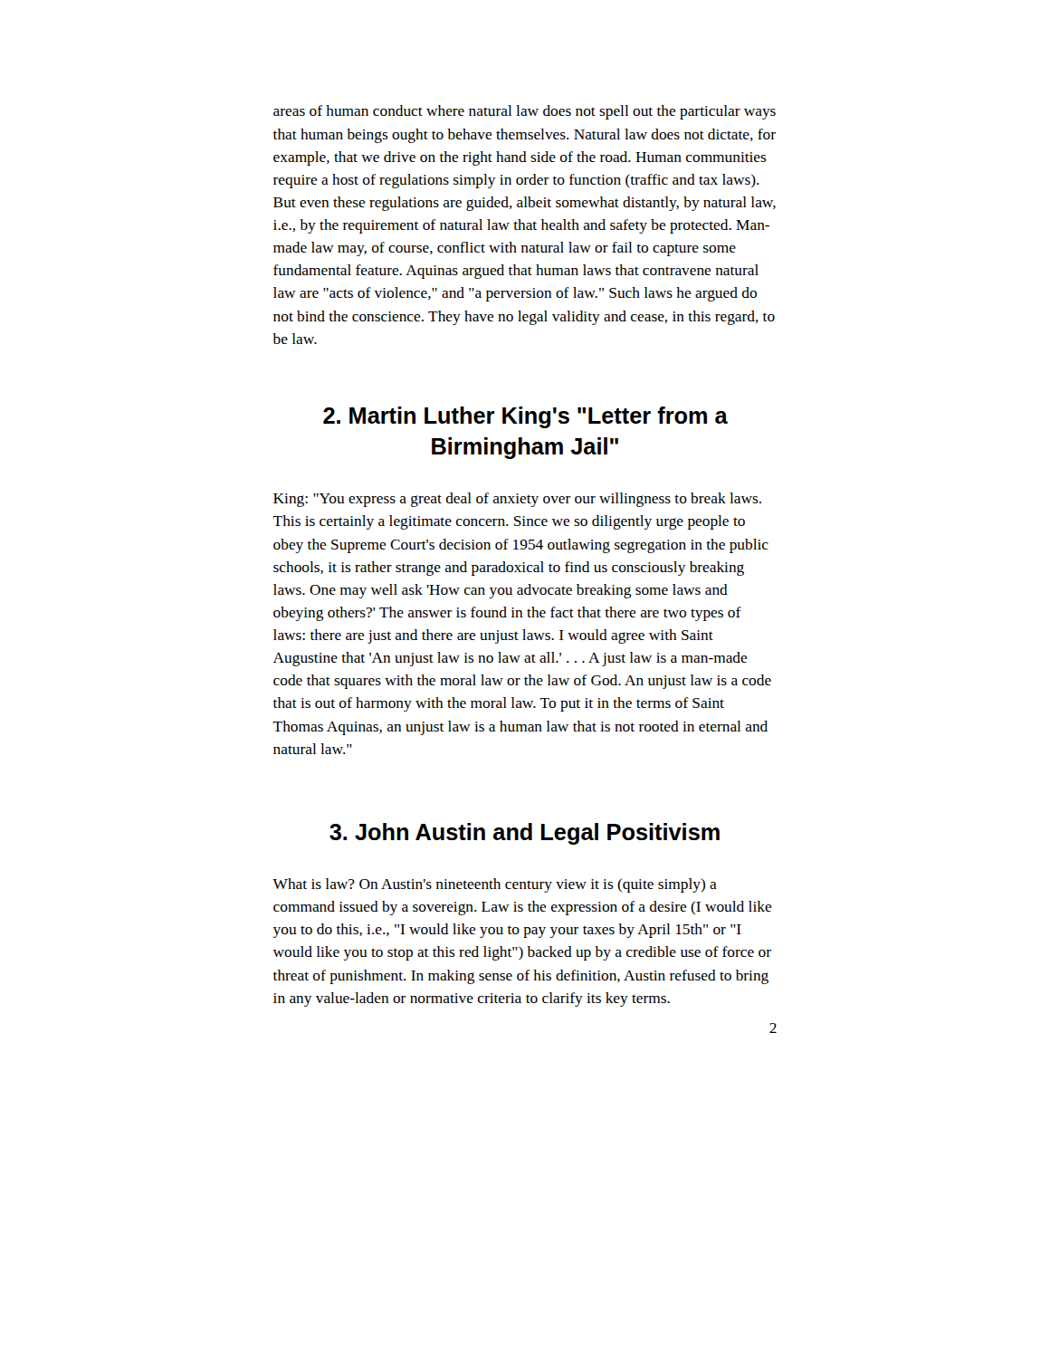areas of human conduct where natural law does not spell out the particular ways that human beings ought to behave themselves. Natural law does not dictate, for example, that we drive on the right hand side of the road. Human communities require a host of regulations simply in order to function (traffic and tax laws). But even these regulations are guided, albeit somewhat distantly, by natural law, i.e., by the requirement of natural law that health and safety be protected. Man-made law may, of course, conflict with natural law or fail to capture some fundamental feature. Aquinas argued that human laws that contravene natural law are "acts of violence," and "a perversion of law." Such laws he argued do not bind the conscience. They have no legal validity and cease, in this regard, to be law.
2. Martin Luther King's "Letter from a Birmingham Jail"
King: "You express a great deal of anxiety over our willingness to break laws. This is certainly a legitimate concern. Since we so diligently urge people to obey the Supreme Court's decision of 1954 outlawing segregation in the public schools, it is rather strange and paradoxical to find us consciously breaking laws. One may well ask 'How can you advocate breaking some laws and obeying others?' The answer is found in the fact that there are two types of laws: there are just and there are unjust laws. I would agree with Saint Augustine that 'An unjust law is no law at all.' . . . A just law is a man-made code that squares with the moral law or the law of God. An unjust law is a code that is out of harmony with the moral law. To put it in the terms of Saint Thomas Aquinas, an unjust law is a human law that is not rooted in eternal and natural law."
3. John Austin and Legal Positivism
What is law? On Austin's nineteenth century view it is (quite simply) a command issued by a sovereign. Law is the expression of a desire (I would like you to do this, i.e., "I would like you to pay your taxes by April 15th" or "I would like you to stop at this red light") backed up by a credible use of force or threat of punishment. In making sense of his definition, Austin refused to bring in any value-laden or normative criteria to clarify its key terms.
2